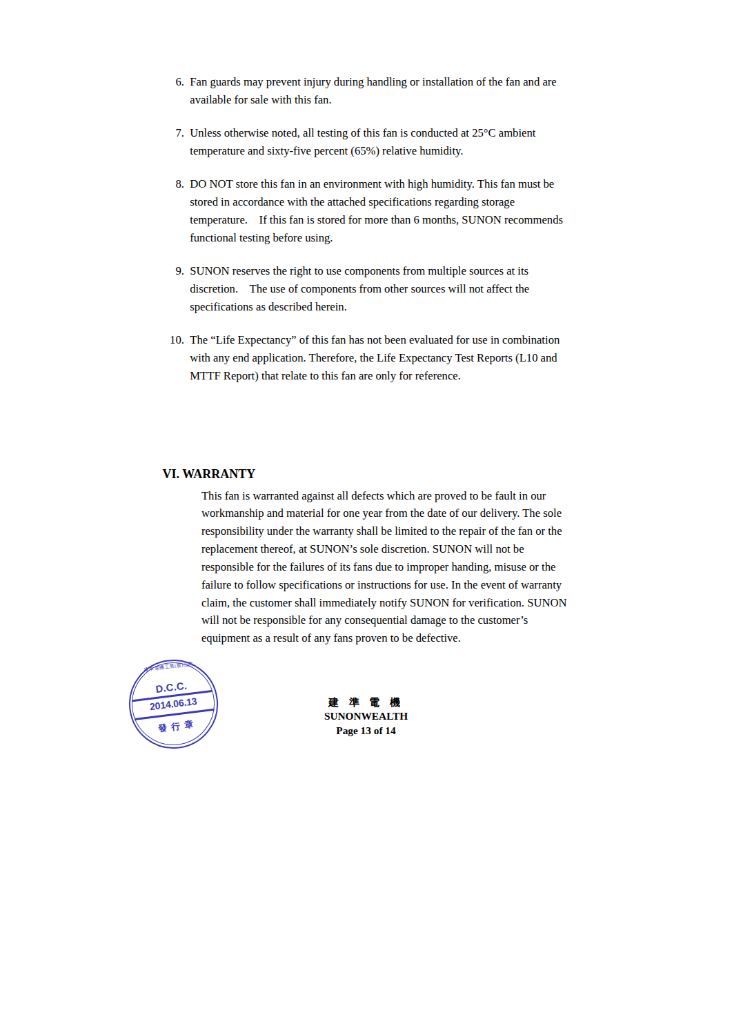6. Fan guards may prevent injury during handling or installation of the fan and are available for sale with this fan.
7. Unless otherwise noted, all testing of this fan is conducted at 25°C ambient temperature and sixty-five percent (65%) relative humidity.
8. DO NOT store this fan in an environment with high humidity. This fan must be stored in accordance with the attached specifications regarding storage temperature. If this fan is stored for more than 6 months, SUNON recommends functional testing before using.
9. SUNON reserves the right to use components from multiple sources at its discretion. The use of components from other sources will not affect the specifications as described herein.
10. The “Life Expectancy” of this fan has not been evaluated for use in combination with any end application. Therefore, the Life Expectancy Test Reports (L10 and MTTF Report) that relate to this fan are only for reference.
VI. WARRANTY
This fan is warranted against all defects which are proved to be fault in our workmanship and material for one year from the date of our delivery. The sole responsibility under the warranty shall be limited to the repair of the fan or the replacement thereof, at SUNON’s sole discretion. SUNON will not be responsible for the failures of its fans due to improper handing, misuse or the failure to follow specifications or instructions for use. In the event of warranty claim, the customer shall immediately notify SUNON for verification. SUNON will not be responsible for any consequential damage to the customer’s equipment as a result of any fans proven to be defective.
建準電機工業(股)公司
D.C.C.
2014.06.13
發行章
建 準 電 機
SUNONWEALTH
Page 13 of 14